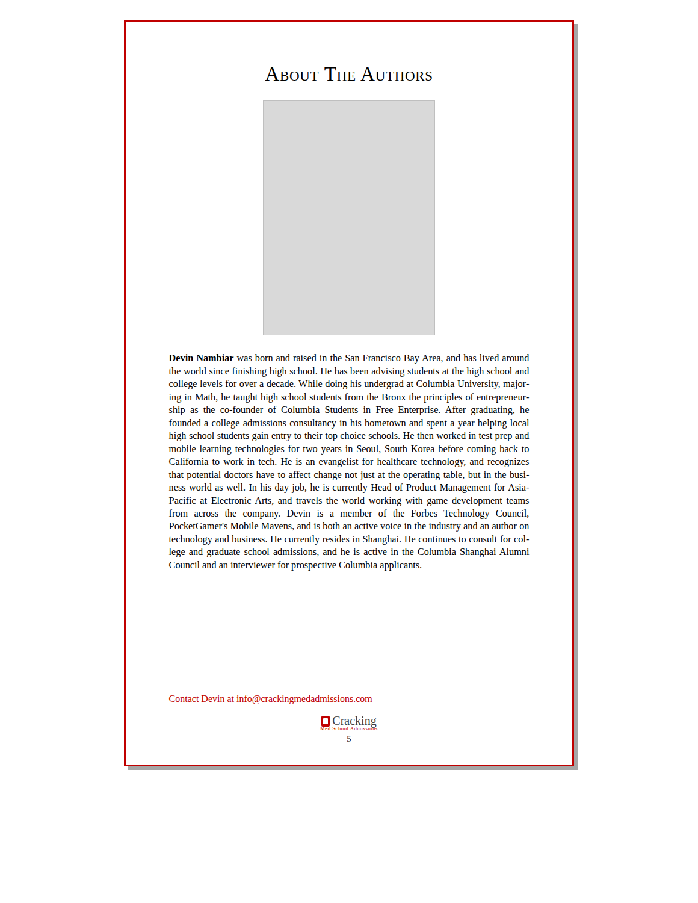About The Authors
Devin Nambiar was born and raised in the San Francisco Bay Area, and has lived around the world since finishing high school. He has been advising students at the high school and college levels for over a decade. While doing his undergrad at Columbia University, majoring in Math, he taught high school students from the Bronx the principles of entrepreneurship as the co-founder of Columbia Students in Free Enterprise. After graduating, he founded a college admissions consultancy in his hometown and spent a year helping local high school students gain entry to their top choice schools. He then worked in test prep and mobile learning technologies for two years in Seoul, South Korea before coming back to California to work in tech. He is an evangelist for healthcare technology, and recognizes that potential doctors have to affect change not just at the operating table, but in the business world as well. In his day job, he is currently Head of Product Management for Asia-Pacific at Electronic Arts, and travels the world working with game development teams from across the company. Devin is a member of the Forbes Technology Council, PocketGamer's Mobile Mavens, and is both an active voice in the industry and an author on technology and business. He currently resides in Shanghai. He continues to consult for college and graduate school admissions, and he is active in the Columbia Shanghai Alumni Council and an interviewer for prospective Columbia applicants.
Contact Devin at info@crackingmedadmissions.com
Cracking Med School Admissions
5